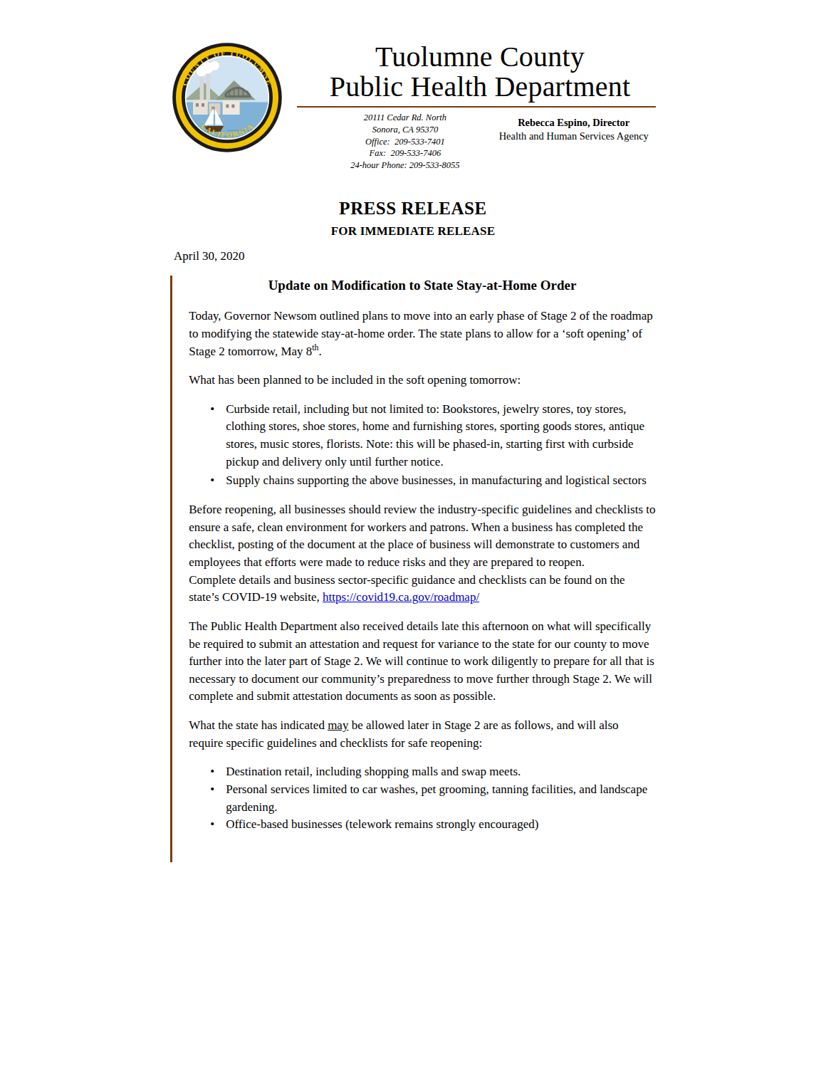COUNTY OF TUOLUMNE CALIFORNIA
Tuolumne County Public Health Department
20111 Cedar Rd. North
Sonora, CA 95370
Office: 209-533-7401
Fax: 209-533-7406
24-hour Phone: 209-533-8055
Rebecca Espino, Director
Health and Human Services Agency
PRESS RELEASE
FOR IMMEDIATE RELEASE
April 30, 2020
Update on Modification to State Stay-at-Home Order
Today, Governor Newsom outlined plans to move into an early phase of Stage 2 of the roadmap to modifying the statewide stay-at-home order. The state plans to allow for a ‘soft opening’ of Stage 2 tomorrow, May 8th.
What has been planned to be included in the soft opening tomorrow:
Curbside retail, including but not limited to: Bookstores, jewelry stores, toy stores, clothing stores, shoe stores, home and furnishing stores, sporting goods stores, antique stores, music stores, florists. Note: this will be phased-in, starting first with curbside pickup and delivery only until further notice.
Supply chains supporting the above businesses, in manufacturing and logistical sectors
Before reopening, all businesses should review the industry-specific guidelines and checklists to ensure a safe, clean environment for workers and patrons. When a business has completed the checklist, posting of the document at the place of business will demonstrate to customers and employees that efforts were made to reduce risks and they are prepared to reopen.
Complete details and business sector-specific guidance and checklists can be found on the state’s COVID-19 website, https://covid19.ca.gov/roadmap/
The Public Health Department also received details late this afternoon on what will specifically be required to submit an attestation and request for variance to the state for our county to move further into the later part of Stage 2. We will continue to work diligently to prepare for all that is necessary to document our community’s preparedness to move further through Stage 2. We will complete and submit attestation documents as soon as possible.
What the state has indicated may be allowed later in Stage 2 are as follows, and will also require specific guidelines and checklists for safe reopening:
Destination retail, including shopping malls and swap meets.
Personal services limited to car washes, pet grooming, tanning facilities, and landscape gardening.
Office-based businesses (telework remains strongly encouraged)